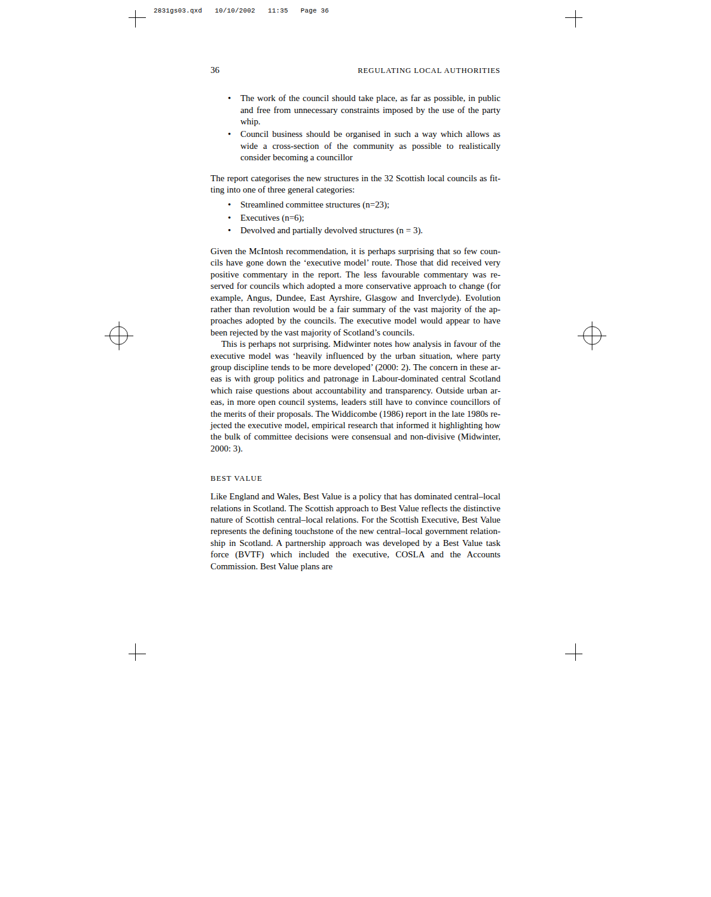2831gs03.qxd 10/10/2002 11:35 Page 36
36 Regulating Local Authorities
The work of the council should take place, as far as possible, in public and free from unnecessary constraints imposed by the use of the party whip.
Council business should be organised in such a way which allows as wide a cross-section of the community as possible to realistically consider becoming a councillor
The report categorises the new structures in the 32 Scottish local councils as fitting into one of three general categories:
Streamlined committee structures (n=23);
Executives (n=6);
Devolved and partially devolved structures (n = 3).
Given the McIntosh recommendation, it is perhaps surprising that so few councils have gone down the ‘executive model’ route. Those that did received very positive commentary in the report. The less favourable commentary was reserved for councils which adopted a more conservative approach to change (for example, Angus, Dundee, East Ayrshire, Glasgow and Inverclyde). Evolution rather than revolution would be a fair summary of the vast majority of the approaches adopted by the councils. The executive model would appear to have been rejected by the vast majority of Scotland’s councils.
This is perhaps not surprising. Midwinter notes how analysis in favour of the executive model was ‘heavily influenced by the urban situation, where party group discipline tends to be more developed’ (2000: 2). The concern in these areas is with group politics and patronage in Labour-dominated central Scotland which raise questions about accountability and transparency. Outside urban areas, in more open council systems, leaders still have to convince councillors of the merits of their proposals. The Widdicombe (1986) report in the late 1980s rejected the executive model, empirical research that informed it highlighting how the bulk of committee decisions were consensual and non-divisive (Midwinter, 2000: 3).
Best Value
Like England and Wales, Best Value is a policy that has dominated central–local relations in Scotland. The Scottish approach to Best Value reflects the distinctive nature of Scottish central–local relations. For the Scottish Executive, Best Value represents the defining touchstone of the new central–local government relationship in Scotland. A partnership approach was developed by a Best Value task force (BVTF) which included the executive, COSLA and the Accounts Commission. Best Value plans are